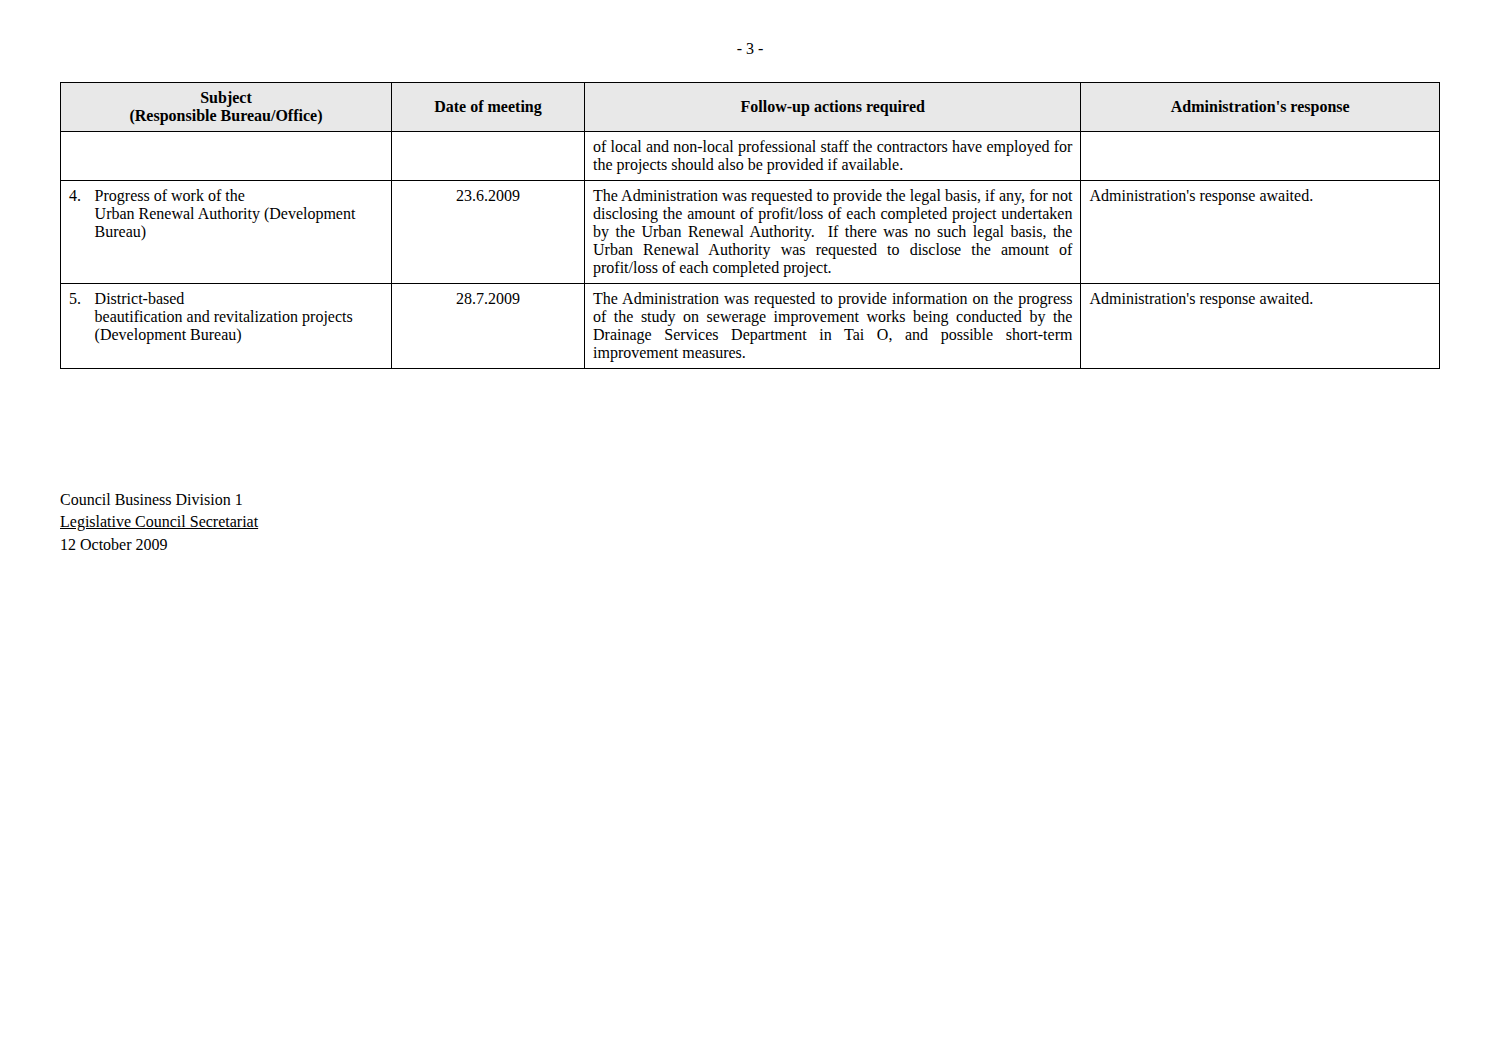- 3 -
| Subject (Responsible Bureau/Office) | Date of meeting | Follow-up actions required | Administration's response |
| --- | --- | --- | --- |
| | | of local and non-local professional staff the contractors have employed for the projects should also be provided if available. | |
| 4. Progress of work of the Urban Renewal Authority (Development Bureau) | 23.6.2009 | The Administration was requested to provide the legal basis, if any, for not disclosing the amount of profit/loss of each completed project undertaken by the Urban Renewal Authority. If there was no such legal basis, the Urban Renewal Authority was requested to disclose the amount of profit/loss of each completed project. | Administration's response awaited. |
| 5. District-based beautification and revitalization projects (Development Bureau) | 28.7.2009 | The Administration was requested to provide information on the progress of the study on sewerage improvement works being conducted by the Drainage Services Department in Tai O, and possible short-term improvement measures. | Administration's response awaited. |
Council Business Division 1
Legislative Council Secretariat
12 October 2009